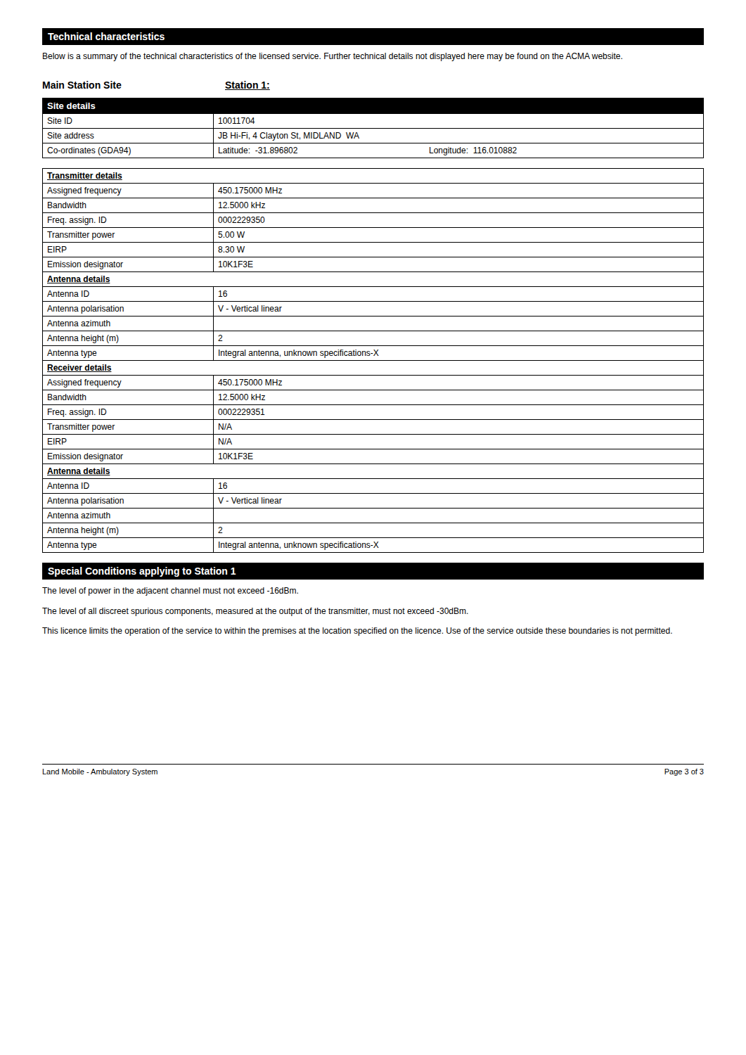Technical characteristics
Below is a summary of the technical characteristics of the licensed service. Further technical details not displayed here may be found on the ACMA website.
Main Station Site
Station 1:
| Site details |
| Site ID | 10011704 |
| Site address | JB Hi-Fi, 4 Clayton St, MIDLAND WA |
| Co-ordinates (GDA94) | Latitude: -31.896802 Longitude: 116.010882 |
| Transmitter details |
| Assigned frequency | 450.175000 MHz |
| Bandwidth | 12.5000 kHz |
| Freq. assign. ID | 0002229350 |
| Transmitter power | 5.00 W |
| EIRP | 8.30 W |
| Emission designator | 10K1F3E |
| Antenna details |
| Antenna ID | 16 |
| Antenna polarisation | V - Vertical linear |
| Antenna azimuth | |
| Antenna height (m) | 2 |
| Antenna type | Integral antenna, unknown specifications-X |
| Receiver details |
| Assigned frequency | 450.175000 MHz |
| Bandwidth | 12.5000 kHz |
| Freq. assign. ID | 0002229351 |
| Transmitter power | N/A |
| EIRP | N/A |
| Emission designator | 10K1F3E |
| Antenna details |
| Antenna ID | 16 |
| Antenna polarisation | V - Vertical linear |
| Antenna azimuth | |
| Antenna height (m) | 2 |
| Antenna type | Integral antenna, unknown specifications-X |
Special Conditions applying to Station 1
The level of power in the adjacent channel must not exceed -16dBm.
The level of all discreet spurious components, measured at the output of the transmitter, must not exceed -30dBm.
This licence limits the operation of the service to within the premises at the location specified on the licence. Use of the service outside these boundaries is not permitted.
Land Mobile - Ambulatory System Page 3 of 3